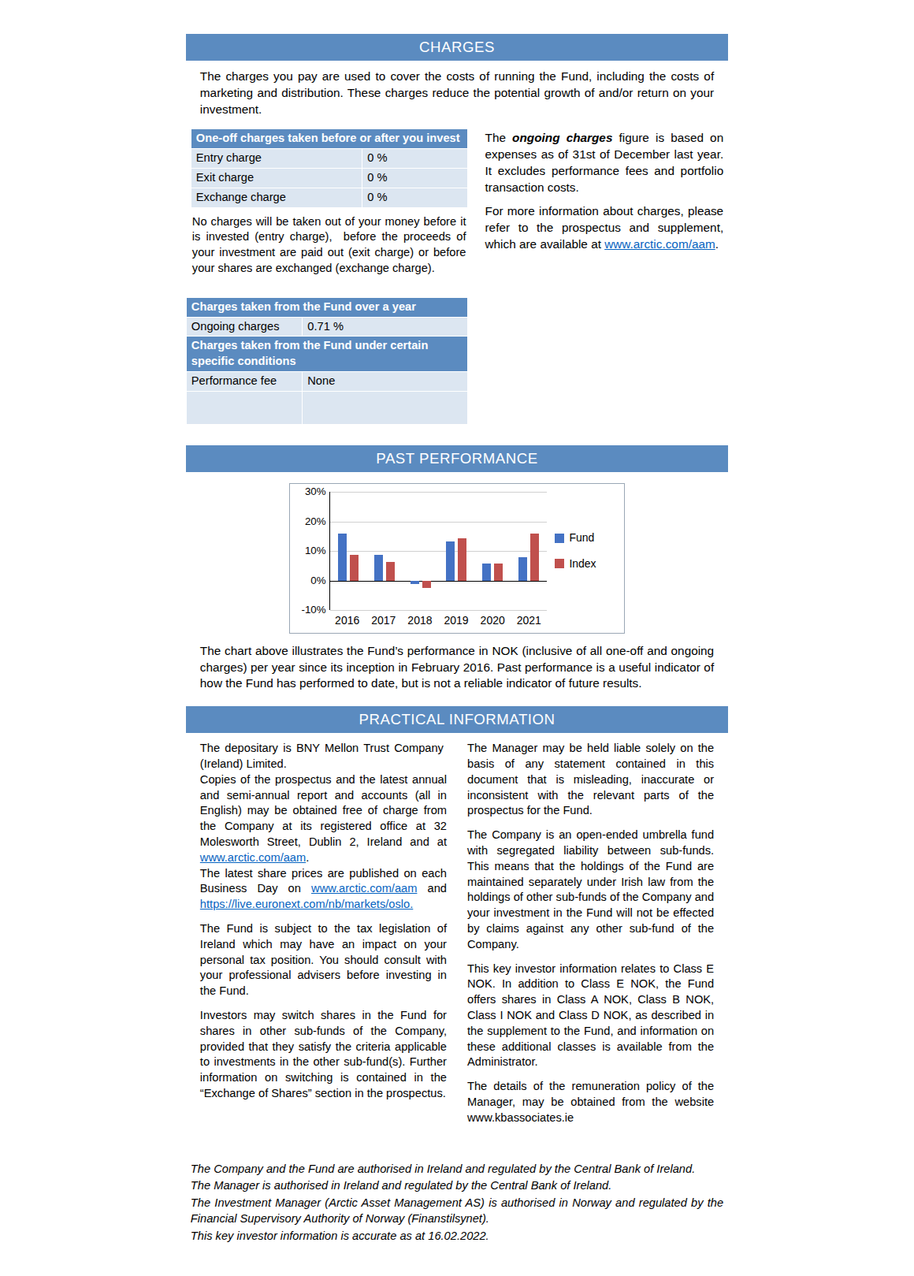CHARGES
The charges you pay are used to cover the costs of running the Fund, including the costs of marketing and distribution. These charges reduce the potential growth of and/or return on your investment.
| One-off charges taken before or after you invest |
| --- |
| Entry charge | 0 % |
| Exit charge | 0 % |
| Exchange charge | 0 % |
No charges will be taken out of your money before it is invested (entry charge), before the proceeds of your investment are paid out (exit charge) or before your shares are exchanged (exchange charge).
The ongoing charges figure is based on expenses as of 31st of December last year. It excludes performance fees and portfolio transaction costs.
For more information about charges, please refer to the prospectus and supplement, which are available at www.arctic.com/aam.
| Charges taken from the Fund over a year |
| --- |
| Ongoing charges | 0.71 % |
| Charges taken from the Fund under certain specific conditions |
| Performance fee | None |
PAST PERFORMANCE
30% 20% 10% 0% -10%
Fund
Index
201620172018201920202021
The chart above illustrates the Fund’s performance in NOK (inclusive of all one-off and ongoing charges) per year since its inception in February 2016. Past performance is a useful indicator of how the Fund has performed to date, but is not a reliable indicator of future results.
PRACTICAL INFORMATION
The depositary is BNY Mellon Trust Company (Ireland) Limited.
Copies of the prospectus and the latest annual and semi-annual report and accounts (all in English) may be obtained free of charge from the Company at its registered office at 32 Molesworth Street, Dublin 2, Ireland and at www.arctic.com/aam.
The latest share prices are published on each Business Day on www.arctic.com/aam and https://live.euronext.com/nb/markets/oslo.
The Fund is subject to the tax legislation of Ireland which may have an impact on your personal tax position. You should consult with your professional advisers before investing in the Fund.
Investors may switch shares in the Fund for shares in other sub-funds of the Company, provided that they satisfy the criteria applicable to investments in the other sub-fund(s). Further information on switching is contained in the “Exchange of Shares” section in the prospectus.
The Manager may be held liable solely on the basis of any statement contained in this document that is misleading, inaccurate or inconsistent with the relevant parts of the prospectus for the Fund.
The Company is an open-ended umbrella fund with segregated liability between sub-funds. This means that the holdings of the Fund are maintained separately under Irish law from the holdings of other sub-funds of the Company and your investment in the Fund will not be effected by claims against any other sub-fund of the Company.
This key investor information relates to Class E NOK. In addition to Class E NOK, the Fund offers shares in Class A NOK, Class B NOK, Class I NOK and Class D NOK, as described in the supplement to the Fund, and information on these additional classes is available from the Administrator.
The details of the remuneration policy of the Manager, may be obtained from the website www.kbassociates.ie
The Company and the Fund are authorised in Ireland and regulated by the Central Bank of Ireland.
The Manager is authorised in Ireland and regulated by the Central Bank of Ireland.
The Investment Manager (Arctic Asset Management AS) is authorised in Norway and regulated by the Financial Supervisory Authority of Norway (Finanstilsynet).
This key investor information is accurate as at 16.02.2022.